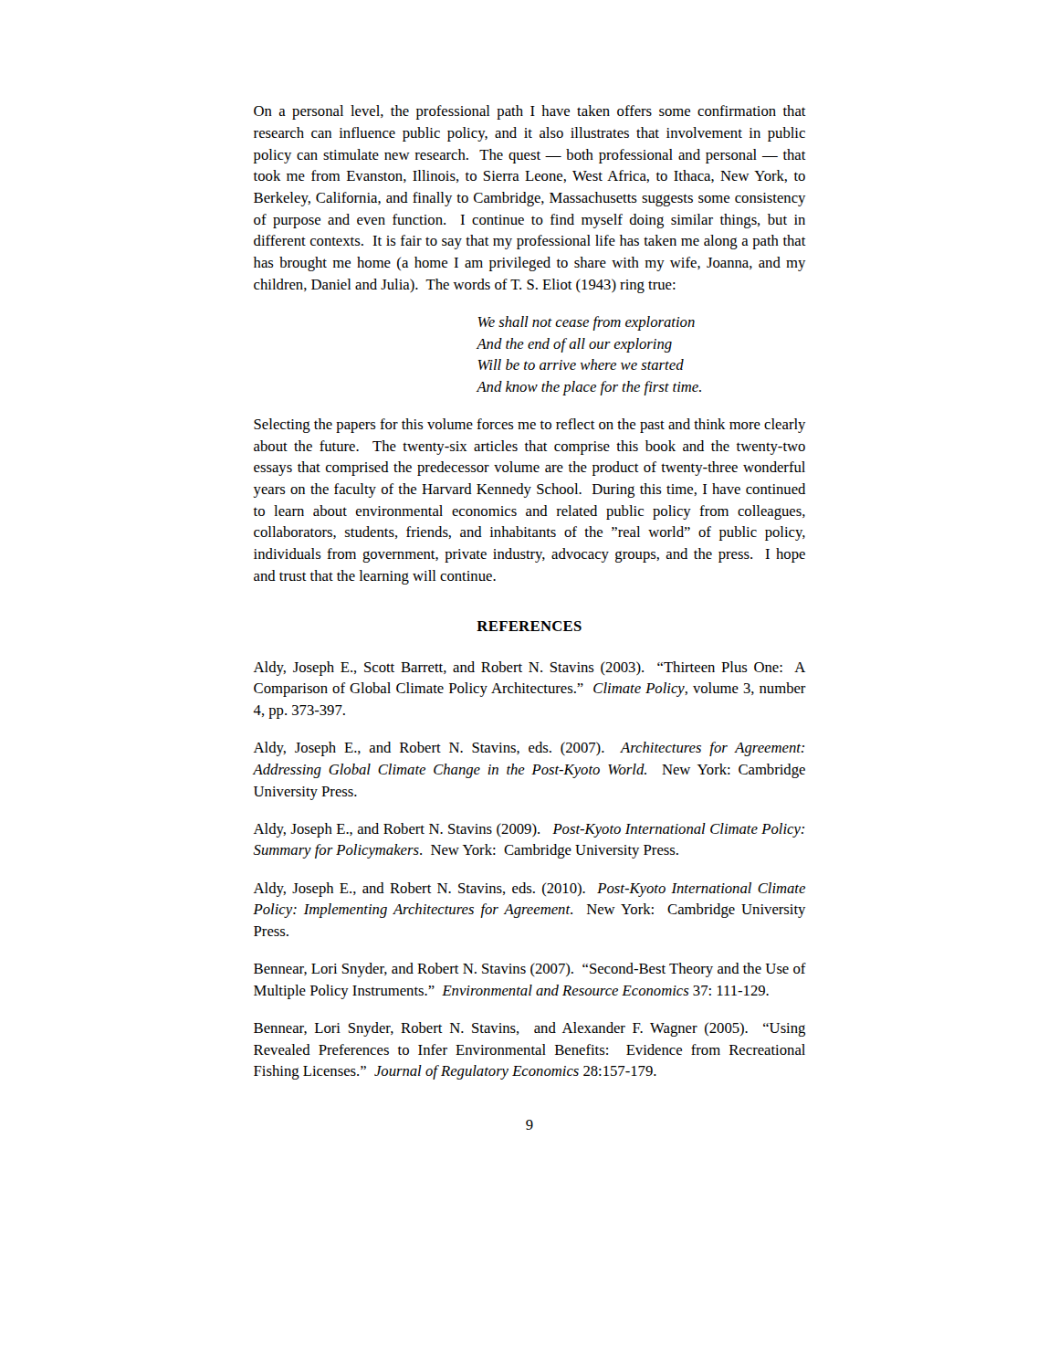On a personal level, the professional path I have taken offers some confirmation that research can influence public policy, and it also illustrates that involvement in public policy can stimulate new research. The quest — both professional and personal — that took me from Evanston, Illinois, to Sierra Leone, West Africa, to Ithaca, New York, to Berkeley, California, and finally to Cambridge, Massachusetts suggests some consistency of purpose and even function. I continue to find myself doing similar things, but in different contexts. It is fair to say that my professional life has taken me along a path that has brought me home (a home I am privileged to share with my wife, Joanna, and my children, Daniel and Julia). The words of T. S. Eliot (1943) ring true:
We shall not cease from exploration
And the end of all our exploring
Will be to arrive where we started
And know the place for the first time.
Selecting the papers for this volume forces me to reflect on the past and think more clearly about the future. The twenty-six articles that comprise this book and the twenty-two essays that comprised the predecessor volume are the product of twenty-three wonderful years on the faculty of the Harvard Kennedy School. During this time, I have continued to learn about environmental economics and related public policy from colleagues, collaborators, students, friends, and inhabitants of the ”real world” of public policy, individuals from government, private industry, advocacy groups, and the press. I hope and trust that the learning will continue.
REFERENCES
Aldy, Joseph E., Scott Barrett, and Robert N. Stavins (2003). “Thirteen Plus One: A Comparison of Global Climate Policy Architectures.” Climate Policy, volume 3, number 4, pp. 373-397.
Aldy, Joseph E., and Robert N. Stavins, eds. (2007). Architectures for Agreement: Addressing Global Climate Change in the Post-Kyoto World. New York: Cambridge University Press.
Aldy, Joseph E., and Robert N. Stavins (2009). Post-Kyoto International Climate Policy: Summary for Policymakers. New York: Cambridge University Press.
Aldy, Joseph E., and Robert N. Stavins, eds. (2010). Post-Kyoto International Climate Policy: Implementing Architectures for Agreement. New York: Cambridge University Press.
Bennear, Lori Snyder, and Robert N. Stavins (2007). “Second-Best Theory and the Use of Multiple Policy Instruments.” Environmental and Resource Economics 37: 111-129.
Bennear, Lori Snyder, Robert N. Stavins, and Alexander F. Wagner (2005). “Using Revealed Preferences to Infer Environmental Benefits: Evidence from Recreational Fishing Licenses.” Journal of Regulatory Economics 28:157-179.
9